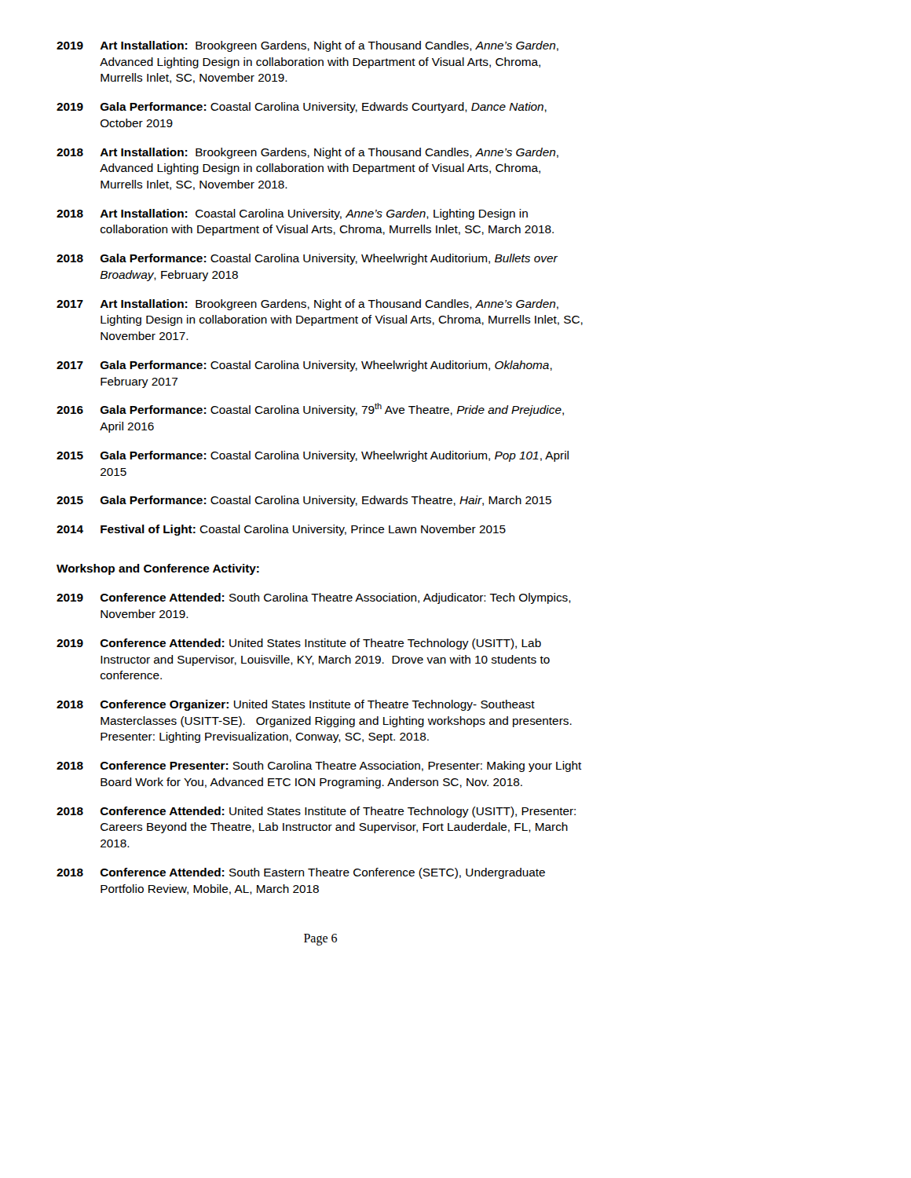2019 Art Installation: Brookgreen Gardens, Night of a Thousand Candles, Anne’s Garden, Advanced Lighting Design in collaboration with Department of Visual Arts, Chroma, Murrells Inlet, SC, November 2019.
2019 Gala Performance: Coastal Carolina University, Edwards Courtyard, Dance Nation, October 2019
2018 Art Installation: Brookgreen Gardens, Night of a Thousand Candles, Anne’s Garden, Advanced Lighting Design in collaboration with Department of Visual Arts, Chroma, Murrells Inlet, SC, November 2018.
2018 Art Installation: Coastal Carolina University, Anne’s Garden, Lighting Design in collaboration with Department of Visual Arts, Chroma, Murrells Inlet, SC, March 2018.
2018 Gala Performance: Coastal Carolina University, Wheelwright Auditorium, Bullets over Broadway, February 2018
2017 Art Installation: Brookgreen Gardens, Night of a Thousand Candles, Anne’s Garden, Lighting Design in collaboration with Department of Visual Arts, Chroma, Murrells Inlet, SC, November 2017.
2017 Gala Performance: Coastal Carolina University, Wheelwright Auditorium, Oklahoma, February 2017
2016 Gala Performance: Coastal Carolina University, 79th Ave Theatre, Pride and Prejudice, April 2016
2015 Gala Performance: Coastal Carolina University, Wheelwright Auditorium, Pop 101, April 2015
2015 Gala Performance: Coastal Carolina University, Edwards Theatre, Hair, March 2015
2014 Festival of Light: Coastal Carolina University, Prince Lawn November 2015
Workshop and Conference Activity:
2019 Conference Attended: South Carolina Theatre Association, Adjudicator: Tech Olympics, November 2019.
2019 Conference Attended: United States Institute of Theatre Technology (USITT), Lab Instructor and Supervisor, Louisville, KY, March 2019. Drove van with 10 students to conference.
2018 Conference Organizer: United States Institute of Theatre Technology- Southeast Masterclasses (USITT-SE). Organized Rigging and Lighting workshops and presenters. Presenter: Lighting Previsualization, Conway, SC, Sept. 2018.
2018 Conference Presenter: South Carolina Theatre Association, Presenter: Making your Light Board Work for You, Advanced ETC ION Programing. Anderson SC, Nov. 2018.
2018 Conference Attended: United States Institute of Theatre Technology (USITT), Presenter: Careers Beyond the Theatre, Lab Instructor and Supervisor, Fort Lauderdale, FL, March 2018.
2018 Conference Attended: South Eastern Theatre Conference (SETC), Undergraduate Portfolio Review, Mobile, AL, March 2018
Page 6